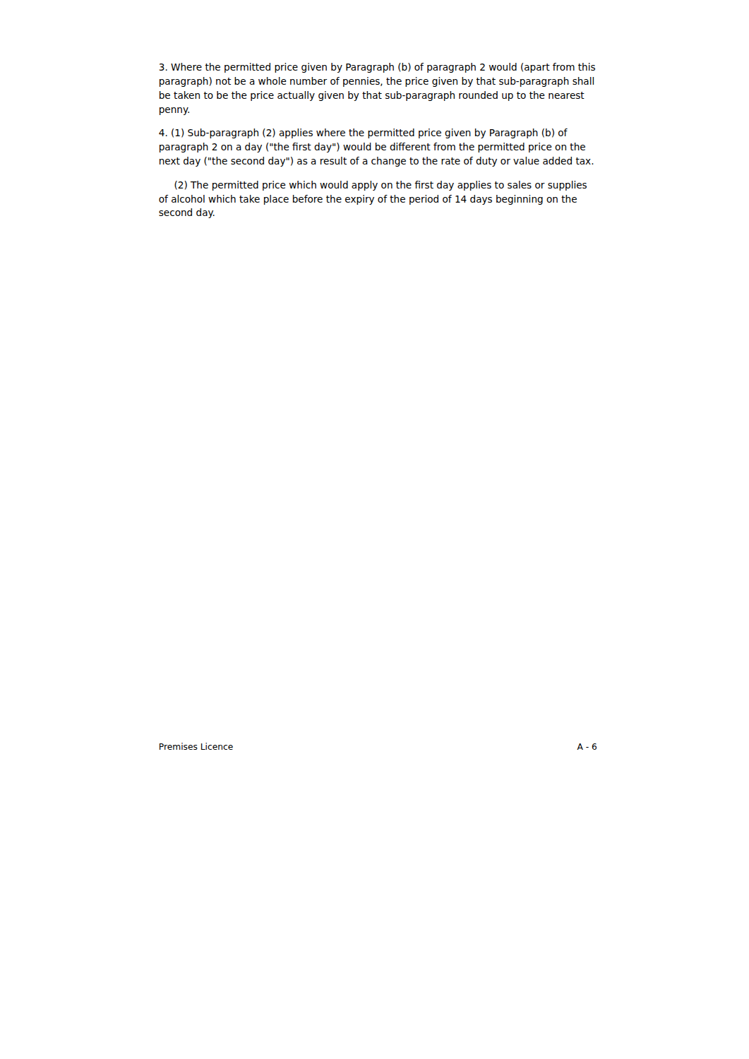3. Where the permitted price given by Paragraph (b) of paragraph 2 would (apart from this paragraph) not be a whole number of pennies, the price given by that sub-paragraph shall be taken to be the price actually given by that sub-paragraph rounded up to the nearest penny.
4. (1) Sub-paragraph (2) applies where the permitted price given by Paragraph (b) of paragraph 2 on a day ("the first day") would be different from the permitted price on the next day ("the second day") as a result of a change to the rate of duty or value added tax.
(2) The permitted price which would apply on the first day applies to sales or supplies of alcohol which take place before the expiry of the period of 14 days beginning on the second day.
Premises Licence
A - 6